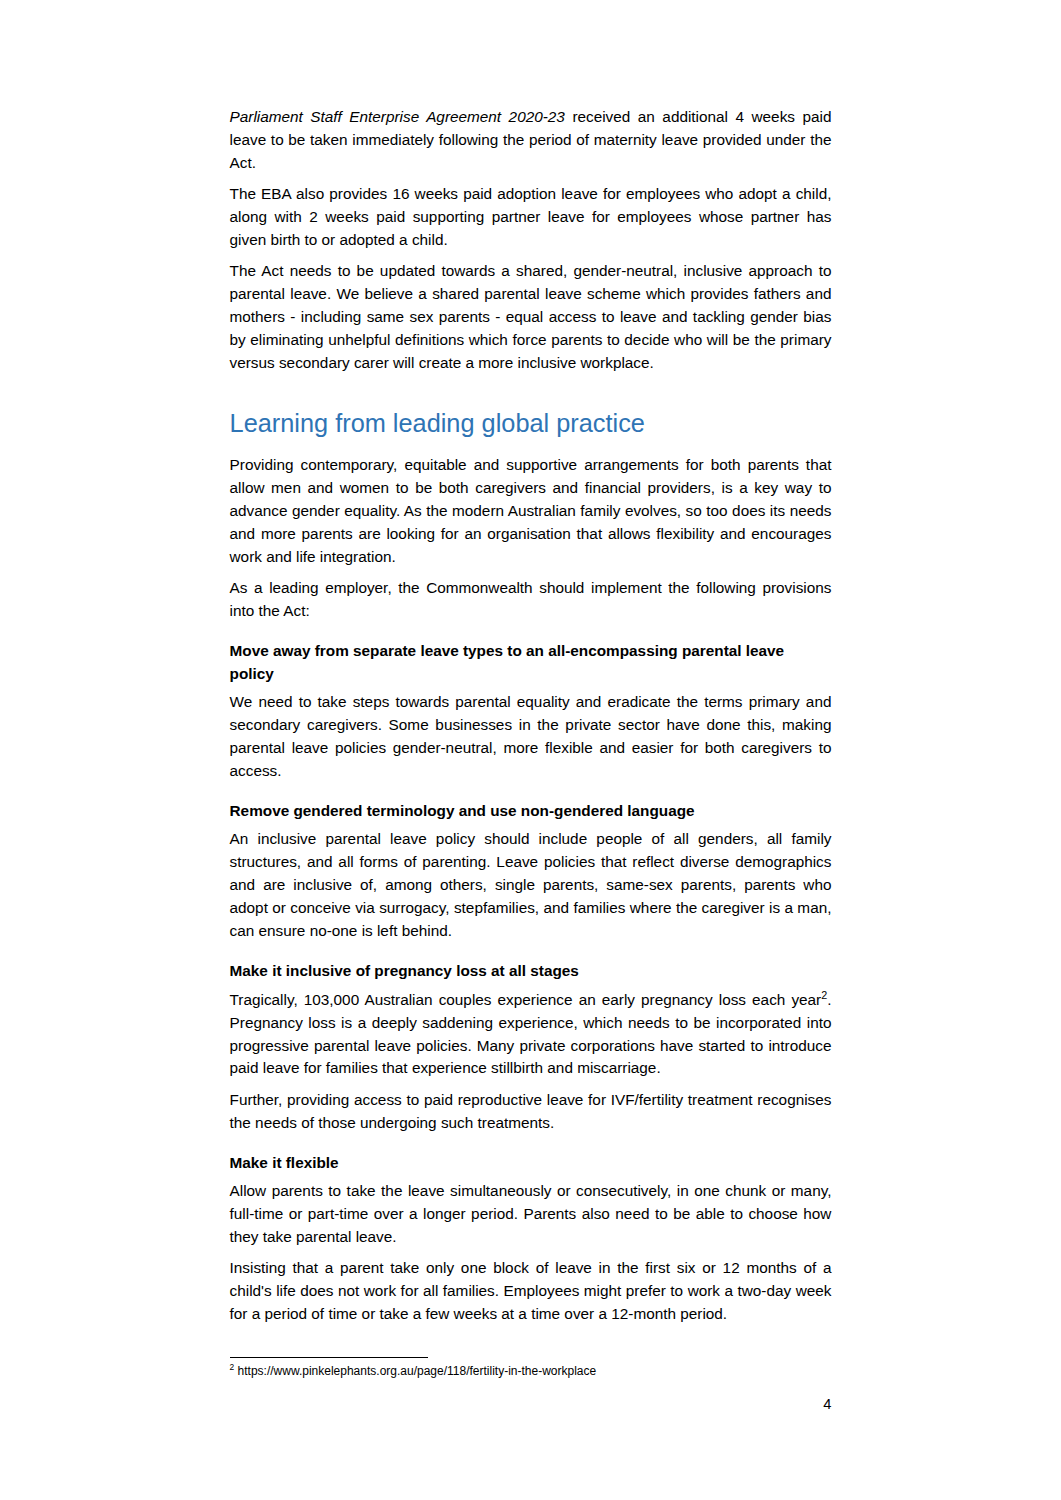Parliament Staff Enterprise Agreement 2020-23 received an additional 4 weeks paid leave to be taken immediately following the period of maternity leave provided under the Act.
The EBA also provides 16 weeks paid adoption leave for employees who adopt a child, along with 2 weeks paid supporting partner leave for employees whose partner has given birth to or adopted a child.
The Act needs to be updated towards a shared, gender-neutral, inclusive approach to parental leave. We believe a shared parental leave scheme which provides fathers and mothers - including same sex parents - equal access to leave and tackling gender bias by eliminating unhelpful definitions which force parents to decide who will be the primary versus secondary carer will create a more inclusive workplace.
Learning from leading global practice
Providing contemporary, equitable and supportive arrangements for both parents that allow men and women to be both caregivers and financial providers, is a key way to advance gender equality. As the modern Australian family evolves, so too does its needs and more parents are looking for an organisation that allows flexibility and encourages work and life integration.
As a leading employer, the Commonwealth should implement the following provisions into the Act:
Move away from separate leave types to an all-encompassing parental leave policy
We need to take steps towards parental equality and eradicate the terms primary and secondary caregivers. Some businesses in the private sector have done this, making parental leave policies gender-neutral, more flexible and easier for both caregivers to access.
Remove gendered terminology and use non-gendered language
An inclusive parental leave policy should include people of all genders, all family structures, and all forms of parenting. Leave policies that reflect diverse demographics and are inclusive of, among others, single parents, same-sex parents, parents who adopt or conceive via surrogacy, stepfamilies, and families where the caregiver is a man, can ensure no-one is left behind.
Make it inclusive of pregnancy loss at all stages
Tragically, 103,000 Australian couples experience an early pregnancy loss each year2. Pregnancy loss is a deeply saddening experience, which needs to be incorporated into progressive parental leave policies. Many private corporations have started to introduce paid leave for families that experience stillbirth and miscarriage.
Further, providing access to paid reproductive leave for IVF/fertility treatment recognises the needs of those undergoing such treatments.
Make it flexible
Allow parents to take the leave simultaneously or consecutively, in one chunk or many, full-time or part-time over a longer period. Parents also need to be able to choose how they take parental leave.
Insisting that a parent take only one block of leave in the first six or 12 months of a child's life does not work for all families. Employees might prefer to work a two-day week for a period of time or take a few weeks at a time over a 12-month period.
2 https://www.pinkelephants.org.au/page/118/fertility-in-the-workplace
4